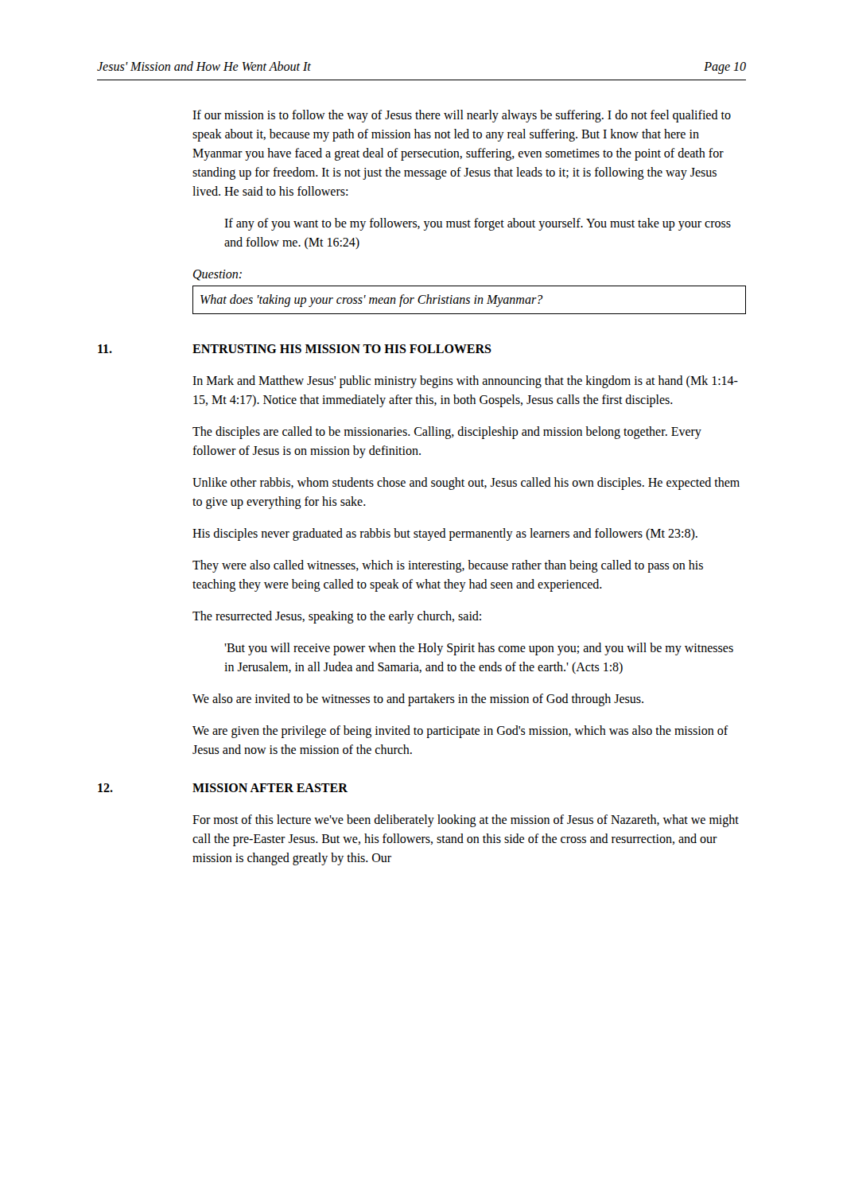Jesus' Mission and How He Went About It Page 10
If our mission is to follow the way of Jesus there will nearly always be suffering. I do not feel qualified to speak about it, because my path of mission has not led to any real suffering. But I know that here in Myanmar you have faced a great deal of persecution, suffering, even sometimes to the point of death for standing up for freedom. It is not just the message of Jesus that leads to it; it is following the way Jesus lived. He said to his followers:
If any of you want to be my followers, you must forget about yourself. You must take up your cross and follow me. (Mt 16:24)
Question:
What does 'taking up your cross' mean for Christians in Myanmar?
11. Entrusting His Mission to His Followers
In Mark and Matthew Jesus' public ministry begins with announcing that the kingdom is at hand (Mk 1:14-15, Mt 4:17). Notice that immediately after this, in both Gospels, Jesus calls the first disciples.
The disciples are called to be missionaries. Calling, discipleship and mission belong together. Every follower of Jesus is on mission by definition.
Unlike other rabbis, whom students chose and sought out, Jesus called his own disciples. He expected them to give up everything for his sake.
His disciples never graduated as rabbis but stayed permanently as learners and followers (Mt 23:8).
They were also called witnesses, which is interesting, because rather than being called to pass on his teaching they were being called to speak of what they had seen and experienced.
The resurrected Jesus, speaking to the early church, said:
'But you will receive power when the Holy Spirit has come upon you; and you will be my witnesses in Jerusalem, in all Judea and Samaria, and to the ends of the earth.' (Acts 1:8)
We also are invited to be witnesses to and partakers in the mission of God through Jesus.
We are given the privilege of being invited to participate in God's mission, which was also the mission of Jesus and now is the mission of the church.
12. Mission After Easter
For most of this lecture we've been deliberately looking at the mission of Jesus of Nazareth, what we might call the pre-Easter Jesus. But we, his followers, stand on this side of the cross and resurrection, and our mission is changed greatly by this. Our